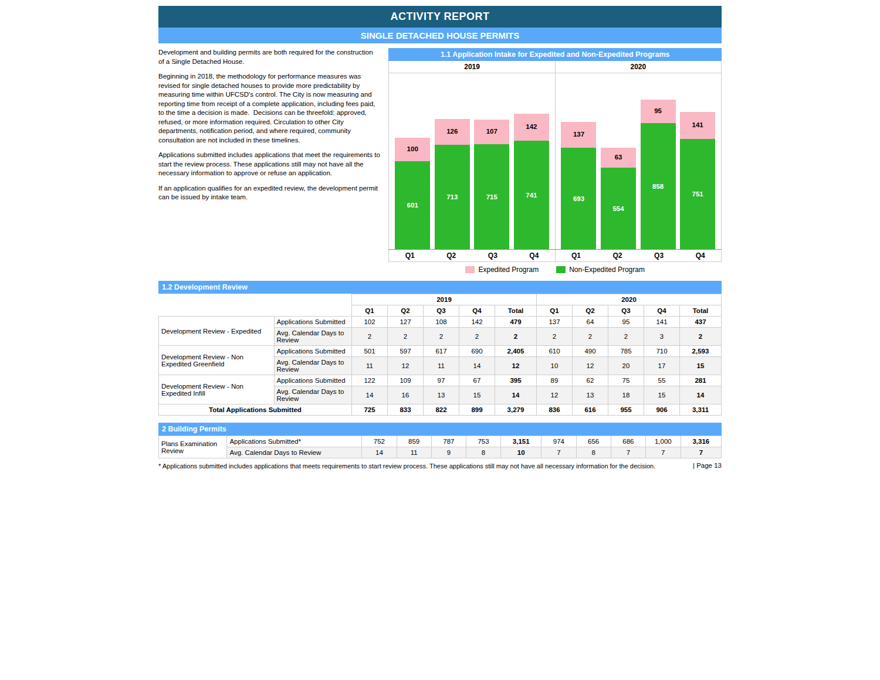ACTIVITY REPORT
SINGLE DETACHED HOUSE PERMITS
Development and building permits are both required for the construction of a Single Detached House.
Beginning in 2018, the methodology for performance measures was revised for single detached houses to provide more predictability by measuring time within UFCSD's control. The City is now measuring and reporting time from receipt of a complete application, including fees paid, to the time a decision is made. Decisions can be threefold: approved, refused, or more information required. Circulation to other City departments, notification period, and where required, community consultation are not included in these timelines.
Applications submitted includes applications that meet the requirements to start the review process. These applications still may not have all the necessary information to approve or refuse an application.
If an application qualifies for an expedited review, the development permit can be issued by intake team.
1.1 Application Intake for Expedited and Non-Expedited Programs
2019
2020
100
601
126
713
107
715
142
741
137
693
63
554
95
858
141
751
Q1 Q2 Q3 Q4
Q1 Q2 Q3 Q4
Expedited Program
Non-Expedited Program
1.2 Development Review
| | 2019 | 2020 |
| --- | --- | --- |
| Q1 | Q2 | Q3 | Q4 | Total | Q1 | Q2 | Q3 | Q4 | Total |
| Development Review - Expedited | Applications Submitted | 102 | 127 | 108 | 142 | 479 | 137 | 64 | 95 | 141 | 437 |
| Avg. Calendar Days to Review | 2 | 2 | 2 | 2 | 2 | 2 | 2 | 2 | 3 | 2 |
| Development Review - Non Expedited Greenfield | Applications Submitted | 501 | 597 | 617 | 690 | 2,405 | 610 | 490 | 785 | 710 | 2,593 |
| Avg. Calendar Days to Review | 11 | 12 | 11 | 14 | 12 | 10 | 12 | 20 | 17 | 15 |
| Development Review - Non Expedited Infill | Applications Submitted | 122 | 109 | 97 | 67 | 395 | 89 | 62 | 75 | 55 | 281 |
| Avg. Calendar Days to Review | 14 | 16 | 13 | 15 | 14 | 12 | 13 | 18 | 15 | 14 |
| Total Applications Submitted | 725 | 833 | 822 | 899 | 3,279 | 836 | 616 | 955 | 906 | 3,311 |
2 Building Permits
| Plans Examination Review | Applications Submitted* | 752 | 859 | 787 | 753 | 3,151 | 974 | 656 | 686 | 1,000 | 3,316 |
| Avg. Calendar Days to Review | 14 | 11 | 9 | 8 | 10 | 7 | 8 | 7 | 7 | 7 |
* Applications submitted includes applications that meets requirements to start review process. These applications still may not have all necessary information for the decision.
| Page 13